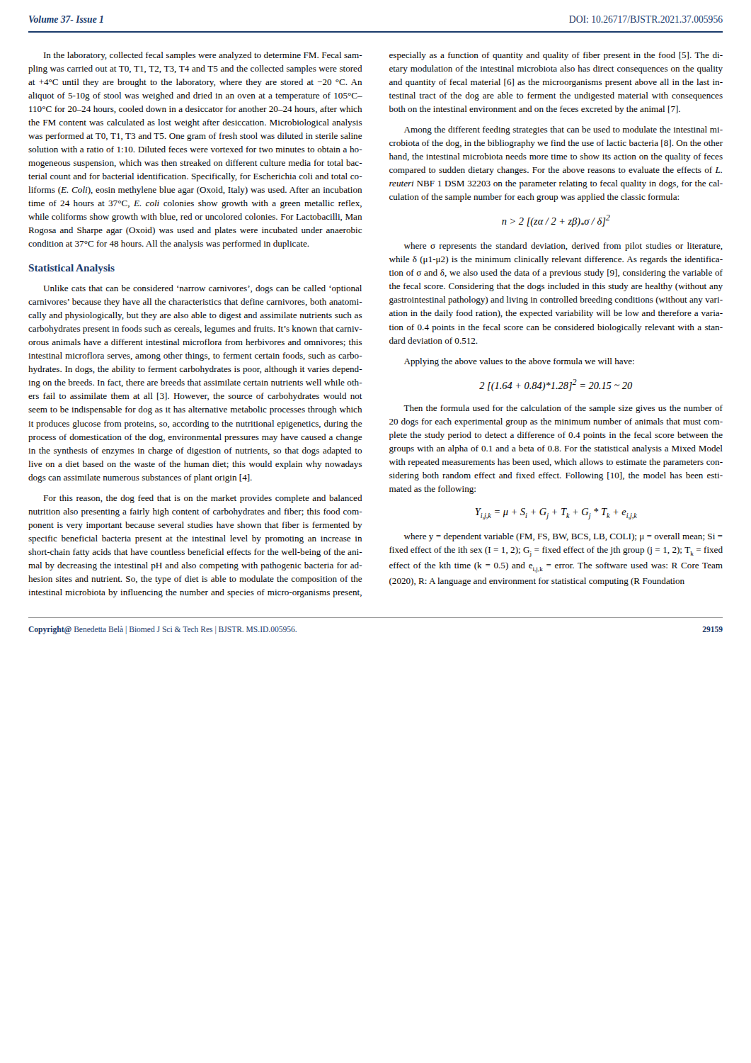Volume 37- Issue 1
DOI: 10.26717/BJSTR.2021.37.005956
In the laboratory, collected fecal samples were analyzed to determine FM. Fecal sampling was carried out at T0, T1, T2, T3, T4 and T5 and the collected samples were stored at +4°C until they are brought to the laboratory, where they are stored at −20 °C. An aliquot of 5-10g of stool was weighed and dried in an oven at a temperature of 105°C–110°C for 20–24 hours, cooled down in a desiccator for another 20–24 hours, after which the FM content was calculated as lost weight after desiccation. Microbiological analysis was performed at T0, T1, T3 and T5. One gram of fresh stool was diluted in sterile saline solution with a ratio of 1:10. Diluted feces were vortexed for two minutes to obtain a homogeneous suspension, which was then streaked on different culture media for total bacterial count and for bacterial identification. Specifically, for Escherichia coli and total coliforms (E. Coli), eosin methylene blue agar (Oxoid, Italy) was used. After an incubation time of 24 hours at 37°C, E. coli colonies show growth with a green metallic reflex, while coliforms show growth with blue, red or uncolored colonies. For Lactobacilli, Man Rogosa and Sharpe agar (Oxoid) was used and plates were incubated under anaerobic condition at 37°C for 48 hours. All the analysis was performed in duplicate.
Statistical Analysis
Unlike cats that can be considered ‘narrow carnivores’, dogs can be called ‘optional carnivores’ because they have all the characteristics that define carnivores, both anatomically and physiologically, but they are also able to digest and assimilate nutrients such as carbohydrates present in foods such as cereals, legumes and fruits. It’s known that carnivorous animals have a different intestinal microflora from herbivores and omnivores; this intestinal microflora serves, among other things, to ferment certain foods, such as carbohydrates. In dogs, the ability to ferment carbohydrates is poor, although it varies depending on the breeds. In fact, there are breeds that assimilate certain nutrients well while others fail to assimilate them at all [3]. However, the source of carbohydrates would not seem to be indispensable for dog as it has alternative metabolic processes through which it produces glucose from proteins, so, according to the nutritional epigenetics, during the process of domestication of the dog, environmental pressures may have caused a change in the synthesis of enzymes in charge of digestion of nutrients, so that dogs adapted to live on a diet based on the waste of the human diet; this would explain why nowadays dogs can assimilate numerous substances of plant origin [4].
For this reason, the dog feed that is on the market provides complete and balanced nutrition also presenting a fairly high content of carbohydrates and fiber; this food component is very important because several studies have shown that fiber is fermented by specific beneficial bacteria present at the intestinal level by promoting an increase in short-chain fatty acids that have countless beneficial effects for the well-being of the animal by decreasing the intestinal pH and also competing with pathogenic bacteria for adhesion sites and nutrient. So, the type of diet is able to modulate the composition of the intestinal microbiota by influencing the number and species of micro-organisms present, especially as a function of quantity and quality of fiber present in the food [5]. The dietary modulation of the intestinal microbiota also has direct consequences on the quality and quantity of fecal material [6] as the microorganisms present above all in the last intestinal tract of the dog are able to ferment the undigested material with consequences both on the intestinal environment and on the feces excreted by the animal [7].
Among the different feeding strategies that can be used to modulate the intestinal microbiota of the dog, in the bibliography we find the use of lactic bacteria [8]. On the other hand, the intestinal microbiota needs more time to show its action on the quality of feces compared to sudden dietary changes. For the above reasons to evaluate the effects of L. reuteri NBF 1 DSM 32203 on the parameter relating to fecal quality in dogs, for the calculation of the sample number for each group was applied the classic formula:
n > 2 [(zα / 2 + zβ)*σ / δ]2
where σ represents the standard deviation, derived from pilot studies or literature, while δ (μ1-μ2) is the minimum clinically relevant difference. As regards the identification of σ and δ, we also used the data of a previous study [9], considering the variable of the fecal score. Considering that the dogs included in this study are healthy (without any gastrointestinal pathology) and living in controlled breeding conditions (without any variation in the daily food ration), the expected variability will be low and therefore a variation of 0.4 points in the fecal score can be considered biologically relevant with a standard deviation of 0.512.
Applying the above values to the above formula we will have:
2 [(1.64 + 0.84)*1.28]2 = 20.15 ~ 20
Then the formula used for the calculation of the sample size gives us the number of 20 dogs for each experimental group as the minimum number of animals that must complete the study period to detect a difference of 0.4 points in the fecal score between the groups with an alpha of 0.1 and a beta of 0.8. For the statistical analysis a Mixed Model with repeated measurements has been used, which allows to estimate the parameters considering both random effect and fixed effect. Following [10], the model has been estimated as the following:
Yi,j,k = μ + Si + Gj + Tk + Gj * Tk + ei,j,k
where y = dependent variable (FM, FS, BW, BCS, LB, COLI); μ = overall mean; Si = fixed effect of the ith sex (I = 1, 2); Gj = fixed effect of the jth group (j = 1, 2); Tk = fixed effect of the kth time (k = 0.5) and ei,j,k = error. The software used was: R Core Team (2020), R: A language and environment for statistical computing (R Foundation
Copyright@ Benedetta Belà | Biomed J Sci & Tech Res | BJSTR. MS.ID.005956.
29159